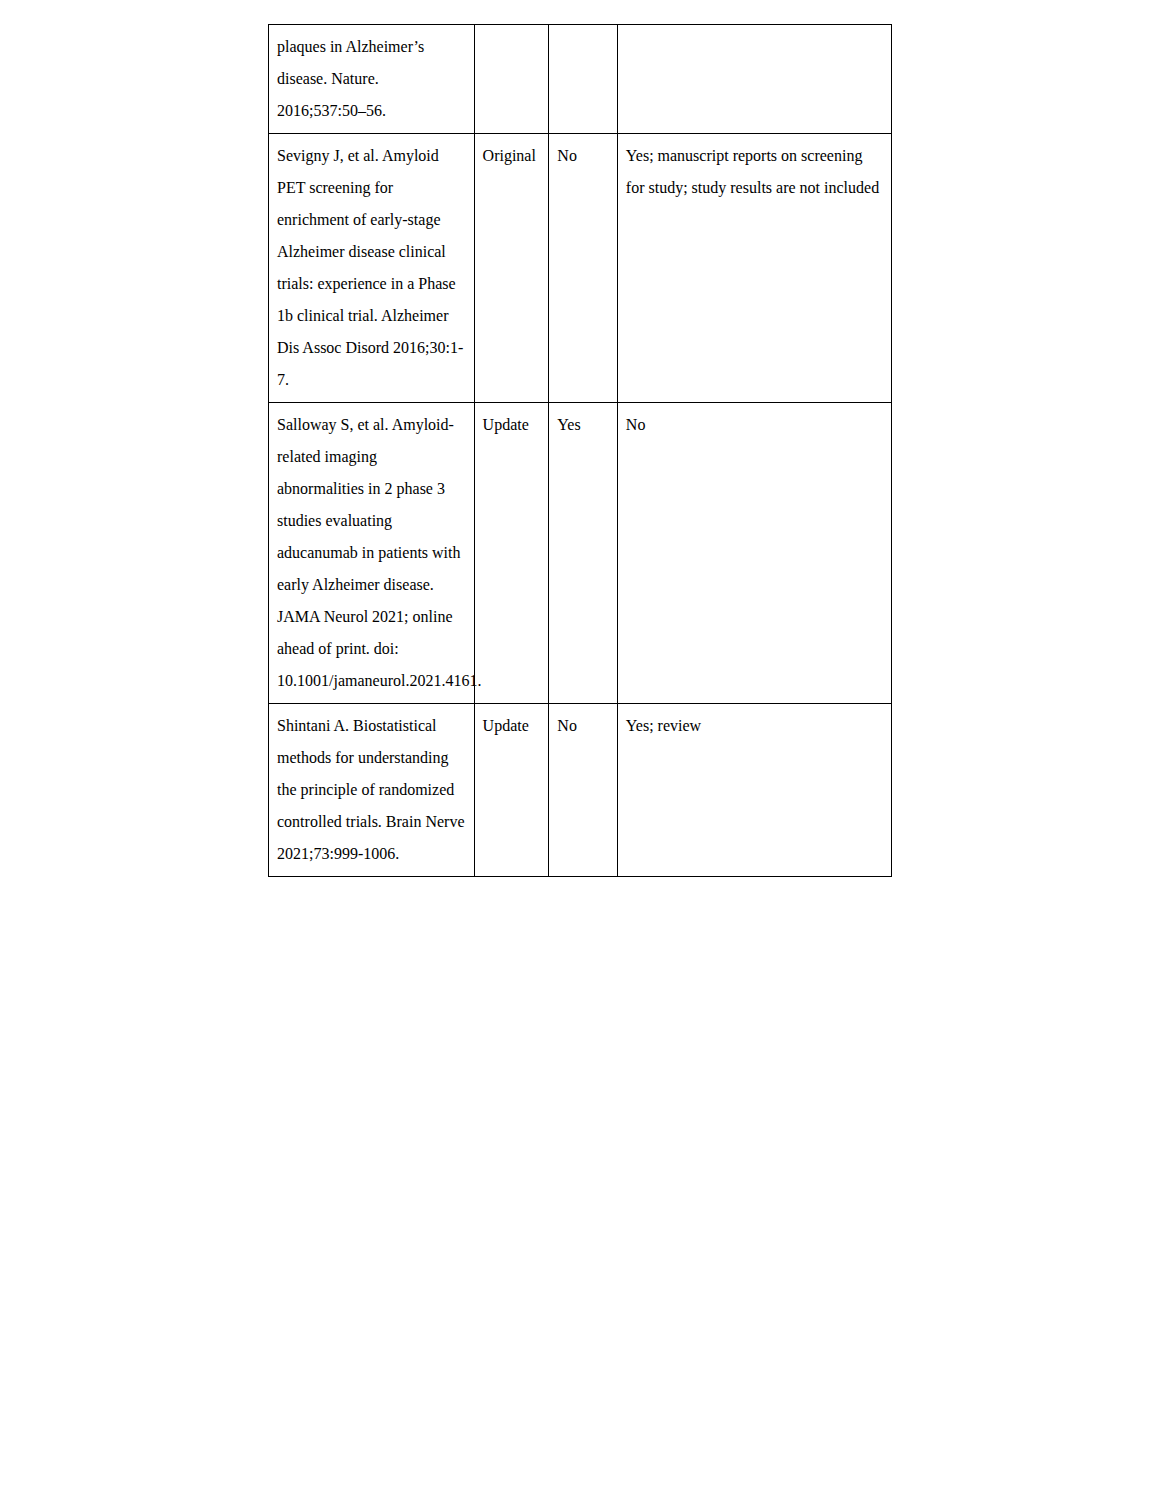| plaques in Alzheimer’s disease. Nature. 2016;537:50–56. | | | |
| Sevigny J, et al. Amyloid PET screening for enrichment of early-stage Alzheimer disease clinical trials: experience in a Phase 1b clinical trial. Alzheimer Dis Assoc Disord 2016;30:1-7. | Original | No | Yes; manuscript reports on screening for study; study results are not included |
| Salloway S, et al. Amyloid-related imaging abnormalities in 2 phase 3 studies evaluating aducanumab in patients with early Alzheimer disease. JAMA Neurol 2021; online ahead of print. doi: 10.1001/jamaneurol.2021.4161. | Update | Yes | No |
| Shintani A. Biostatistical methods for understanding the principle of randomized controlled trials. Brain Nerve 2021;73:999-1006. | Update | No | Yes; review |